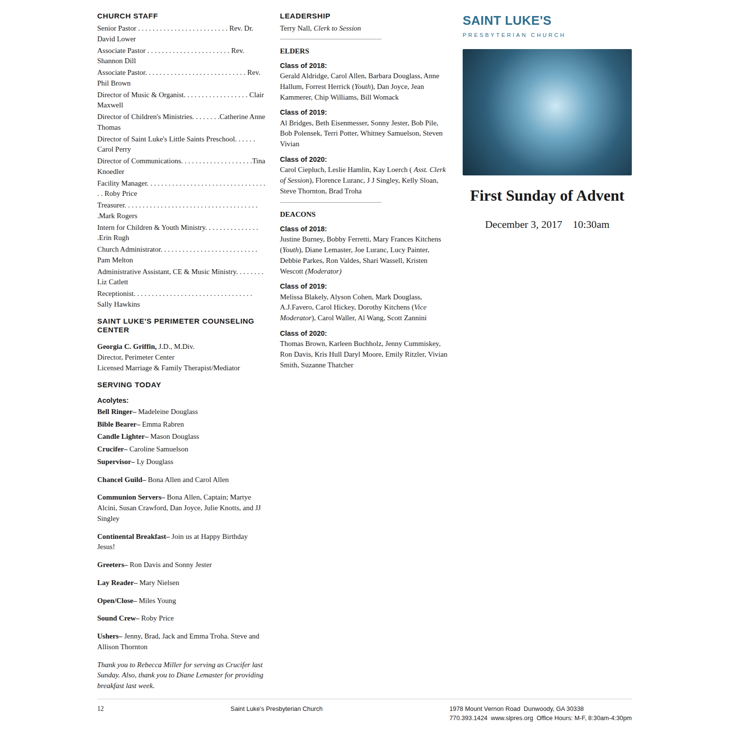Church Staff
Senior Pastor . . . . . . . . . . . . . . . . . . . . . . . . . Rev. Dr. David Lower
Associate Pastor . . . . . . . . . . . . . . . . . . . . . . . Rev. Shannon Dill
Associate Pastor. . . . . . . . . . . . . . . . . . . . . . . . . . . . Rev. Phil Brown
Director of Music & Organist. . . . . . . . . . . . . . . . . . Clair Maxwell
Director of Children's Ministries. . . . . . . . Catherine Anne Thomas
Director of Saint Luke's Little Saints Preschool. . . . . . Carol Perry
Director of Communications. . . . . . . . . . . . . . . . . . . . Tina Knoedler
Facility Manager. . . . . . . . . . . . . . . . . . . . . . . . . . . . . . . . . . . Roby Price
Treasurer. . . . . . . . . . . . . . . . . . . . . . . . . . . . . . . . . . . . . . Mark Rogers
Intern for Children & Youth Ministry. . . . . . . . . . . . . . . . Erin Rugh
Church Administrator. . . . . . . . . . . . . . . . . . . . . . . . . . . Pam Melton
Administrative Assistant, CE & Music Ministry. . . . . . . . Liz Catlett
Receptionist. . . . . . . . . . . . . . . . . . . . . . . . . . . . . . . . . Sally Hawkins
Saint Luke's Perimeter Counseling Center
Georgia C. Griffin, J.D., M.Div.
Director, Perimeter Center
Licensed Marriage & Family Therapist/Mediator
Serving Today
Acolytes:
Bell Ringer– Madeleine Douglass
Bible Bearer– Emma Rabren
Candle Lighter– Mason Douglass
Crucifer– Caroline Samuelson
Supervisor– Ly Douglass
Chancel Guild– Bona Allen and Carol Allen
Communion Servers– Bona Allen, Captain; Martye Alcini, Susan Crawford, Dan Joyce, Julie Knotts, and JJ Singley
Continental Breakfast– Join us at Happy Birthday Jesus!
Greeters– Ron Davis and Sonny Jester
Lay Reader– Mary Nielsen
Open/Close– Miles Young
Sound Crew– Roby Price
Ushers– Jenny, Brad, Jack and Emma Troha. Steve and Allison Thornton
Thank you to Rebecca Miller for serving as Crucifer last Sunday. Also, thank you to Diane Lemaster for providing breakfast last week.
Leadership
Terry Nall, Clerk to Session
ELDERS
Class of 2018:
Gerald Aldridge, Carol Allen, Barbara Douglass, Anne Hallum, Forrest Herrick (Youth), Dan Joyce, Jean Kammerer, Chip Williams, Bill Womack
Class of 2019:
Al Bridges, Beth Eisenmesser, Sonny Jester, Bob Pile, Bob Polensek, Terri Potter, Whitney Samuelson, Steven Vivian
Class of 2020:
Carol Ciepluch, Leslie Hamlin, Kay Loerch ( Asst. Clerk of Session), Florence Luranc, J J Singley, Kelly Sloan, Steve Thornton, Brad Troha
DEACONS
Class of 2018:
Justine Burney, Bobby Ferretti, Mary Frances Kitchens (Youth), Diane Lemaster, Joe Luranc, Lucy Painter, Debbie Parkes, Ron Valdes, Shari Wassell, Kristen Wescott (Moderator)
Class of 2019:
Melissa Blakely, Alyson Cohen, Mark Douglass, A.J.Favero, Carol Hickey, Dorothy Kitchens (Vice Moderator), Carol Waller, Al Wang, Scott Zannini
Class of 2020:
Thomas Brown, Karleen Buchholz, Jenny Cummiskey, Ron Davis, Kris Hull Daryl Moore, Emily Ritzler, Vivian Smith, Suzanne Thatcher
SAINT LUKE'S
Presbyterian Church
First Sunday of Advent
December 3, 2017 10:30am
12
Saint Luke's Presbyterian Church
1978 Mount Vernon Road Dunwoody, GA 30338
770.393.1424 www.slpres.org Office Hours: M-F, 8:30am-4:30pm